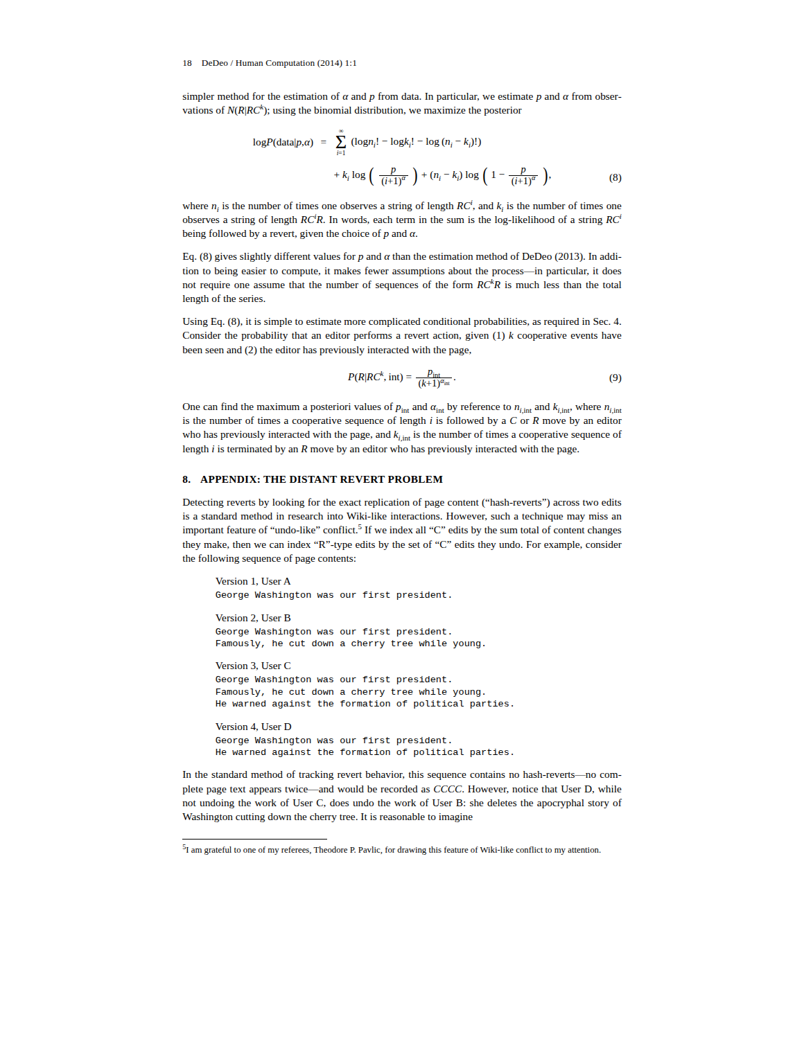18 DeDeo / Human Computation (2014) 1:1
simpler method for the estimation of α and p from data. In particular, we estimate p and α from observations of N(R|RCk); using the binomial distribution, we maximize the posterior
| log P (data/ p , α ) | = | ∞ Σ i =1 (log n i ! − log k i ! − log ( n i − k i )!) |
| | | + k i log ( p ( i +1) α ) + ( n i − k i ) log ( 1 − p ( i +1) α ) , |
(8)
where ni is the number of times one observes a string of length RCi, and ki is the number of times one observes a string of length RCiR. In words, each term in the sum is the log-likelihood of a string RCi being followed by a revert, given the choice of p and α.
Eq. (8) gives slightly different values for p and α than the estimation method of DeDeo (2013). In addition to being easier to compute, it makes fewer assumptions about the process—in particular, it does not require one assume that the number of sequences of the form RCkR is much less than the total length of the series.
Using Eq. (8), it is simple to estimate more complicated conditional probabilities, as required in Sec. 4. Consider the probability that an editor performs a revert action, given (1) k cooperative events have been seen and (2) the editor has previously interacted with the page,
P(R|RCk, int) = pint(k+1)αint. (9)
One can find the maximum a posteriori values of pint and αint by reference to ni,int and ki,int, where ni,int is the number of times a cooperative sequence of length i is followed by a C or R move by an editor who has previously interacted with the page, and ki,int is the number of times a cooperative sequence of length i is terminated by an R move by an editor who has previously interacted with the page.
8. Appendix: The Distant Revert Problem
Detecting reverts by looking for the exact replication of page content (“hash-reverts”) across two edits is a standard method in research into Wiki-like interactions. However, such a technique may miss an important feature of “undo-like” conflict.5 If we index all “C” edits by the sum total of content changes they make, then we can index “R”-type edits by the set of “C” edits they undo. For example, consider the following sequence of page contents:
Version 1, User A
George Washington was our first president.
Version 2, User B
George Washington was our first president.
Famously, he cut down a cherry tree while young.
Version 3, User C
George Washington was our first president.
Famously, he cut down a cherry tree while young.
He warned against the formation of political parties.
Version 4, User D
George Washington was our first president.
He warned against the formation of political parties.
In the standard method of tracking revert behavior, this sequence contains no hash-reverts—no complete page text appears twice—and would be recorded as CCCC. However, notice that User D, while not undoing the work of User C, does undo the work of User B: she deletes the apocryphal story of Washington cutting down the cherry tree. It is reasonable to imagine
5I am grateful to one of my referees, Theodore P. Pavlic, for drawing this feature of Wiki-like conflict to my attention.